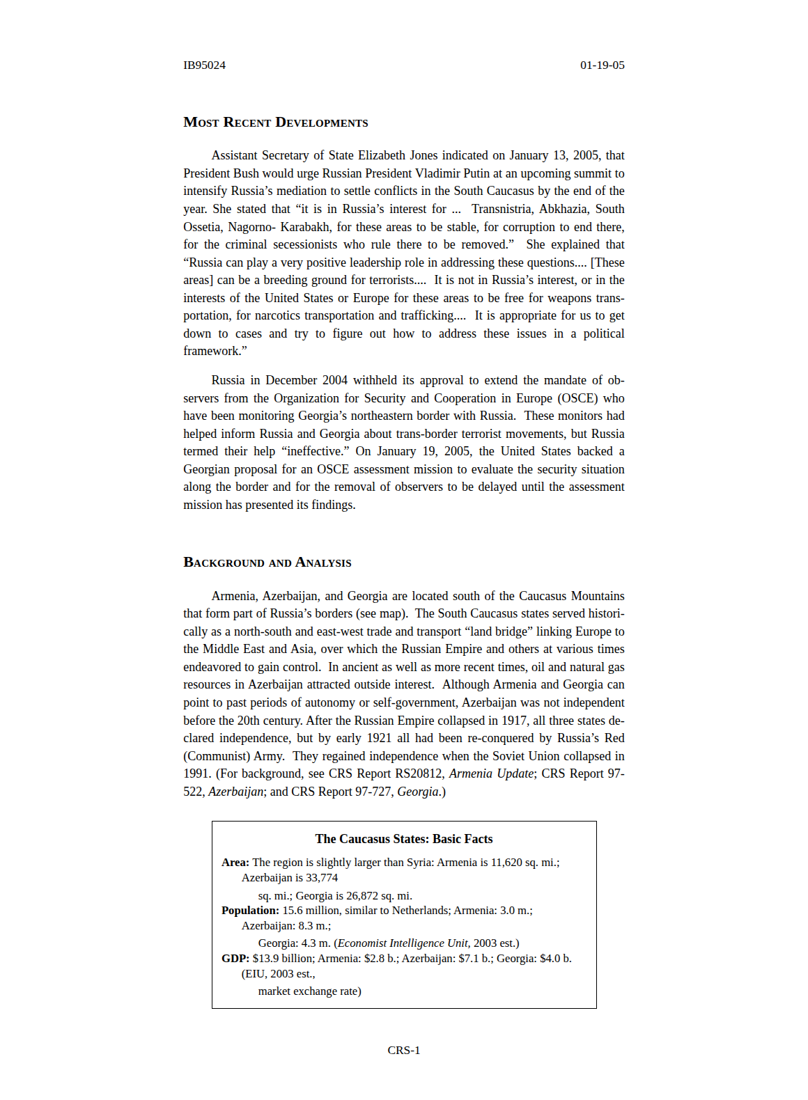IB95024 01-19-05
Most Recent Developments
Assistant Secretary of State Elizabeth Jones indicated on January 13, 2005, that President Bush would urge Russian President Vladimir Putin at an upcoming summit to intensify Russia’s mediation to settle conflicts in the South Caucasus by the end of the year. She stated that “it is in Russia’s interest for ... Transnistria, Abkhazia, South Ossetia, Nagorno- Karabakh, for these areas to be stable, for corruption to end there, for the criminal secessionists who rule there to be removed.” She explained that “Russia can play a very positive leadership role in addressing these questions.... [These areas] can be a breeding ground for terrorists.... It is not in Russia’s interest, or in the interests of the United States or Europe for these areas to be free for weapons transportation, for narcotics transportation and trafficking.... It is appropriate for us to get down to cases and try to figure out how to address these issues in a political framework.”
Russia in December 2004 withheld its approval to extend the mandate of observers from the Organization for Security and Cooperation in Europe (OSCE) who have been monitoring Georgia’s northeastern border with Russia. These monitors had helped inform Russia and Georgia about trans-border terrorist movements, but Russia termed their help “ineffective.” On January 19, 2005, the United States backed a Georgian proposal for an OSCE assessment mission to evaluate the security situation along the border and for the removal of observers to be delayed until the assessment mission has presented its findings.
Background and Analysis
Armenia, Azerbaijan, and Georgia are located south of the Caucasus Mountains that form part of Russia’s borders (see map). The South Caucasus states served historically as a north-south and east-west trade and transport “land bridge” linking Europe to the Middle East and Asia, over which the Russian Empire and others at various times endeavored to gain control. In ancient as well as more recent times, oil and natural gas resources in Azerbaijan attracted outside interest. Although Armenia and Georgia can point to past periods of autonomy or self-government, Azerbaijan was not independent before the 20th century. After the Russian Empire collapsed in 1917, all three states declared independence, but by early 1921 all had been re-conquered by Russia’s Red (Communist) Army. They regained independence when the Soviet Union collapsed in 1991. (For background, see CRS Report RS20812, Armenia Update; CRS Report 97-522, Azerbaijan; and CRS Report 97-727, Georgia.)
The Caucasus States: Basic Facts
Area: The region is slightly larger than Syria: Armenia is 11,620 sq. mi.; Azerbaijan is 33,774
sq. mi.; Georgia is 26,872 sq. mi.
Population: 15.6 million, similar to Netherlands; Armenia: 3.0 m.; Azerbaijan: 8.3 m.;
Georgia: 4.3 m. (Economist Intelligence Unit, 2003 est.)
GDP: $13.9 billion; Armenia: $2.8 b.; Azerbaijan: $7.1 b.; Georgia: $4.0 b. (EIU, 2003 est.,
market exchange rate)
CRS-1